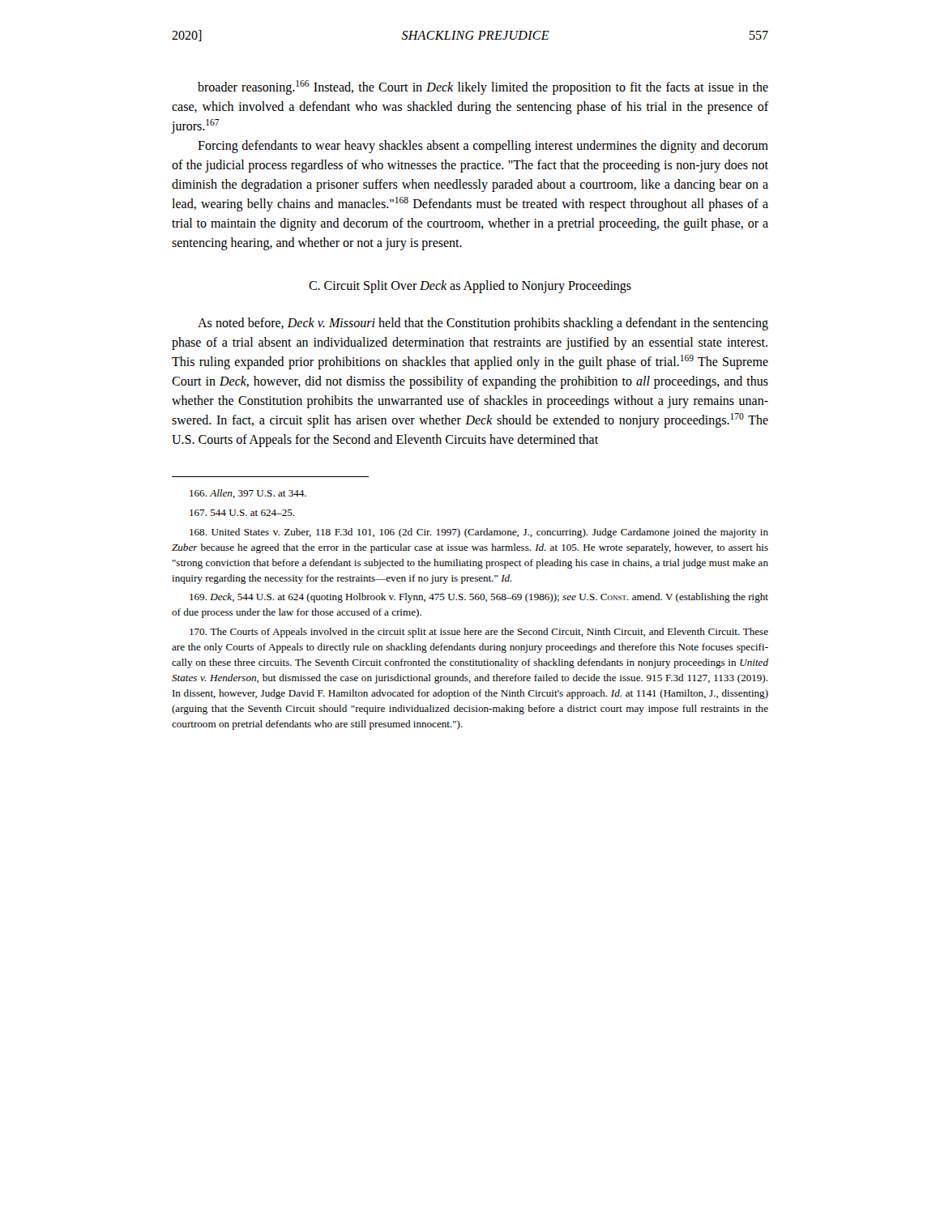2020] Shackling Prejudice 557
broader reasoning.166 Instead, the Court in Deck likely limited the proposition to fit the facts at issue in the case, which involved a defendant who was shackled during the sentencing phase of his trial in the presence of jurors.167
Forcing defendants to wear heavy shackles absent a compelling interest undermines the dignity and decorum of the judicial process regardless of who witnesses the practice. "The fact that the proceeding is non-jury does not diminish the degradation a prisoner suffers when needlessly paraded about a courtroom, like a dancing bear on a lead, wearing belly chains and manacles."168 Defendants must be treated with respect throughout all phases of a trial to maintain the dignity and decorum of the courtroom, whether in a pretrial proceeding, the guilt phase, or a sentencing hearing, and whether or not a jury is present.
C. Circuit Split Over Deck as Applied to Nonjury Proceedings
As noted before, Deck v. Missouri held that the Constitution prohibits shackling a defendant in the sentencing phase of a trial absent an individualized determination that restraints are justified by an essential state interest. This ruling expanded prior prohibitions on shackles that applied only in the guilt phase of trial.169 The Supreme Court in Deck, however, did not dismiss the possibility of expanding the prohibition to all proceedings, and thus whether the Constitution prohibits the unwarranted use of shackles in proceedings without a jury remains unanswered. In fact, a circuit split has arisen over whether Deck should be extended to nonjury proceedings.170 The U.S. Courts of Appeals for the Second and Eleventh Circuits have determined that
166. Allen, 397 U.S. at 344.
167. 544 U.S. at 624–25.
168. United States v. Zuber, 118 F.3d 101, 106 (2d Cir. 1997) (Cardamone, J., concurring). Judge Cardamone joined the majority in Zuber because he agreed that the error in the particular case at issue was harmless. Id. at 105. He wrote separately, however, to assert his "strong conviction that before a defendant is subjected to the humiliating prospect of pleading his case in chains, a trial judge must make an inquiry regarding the necessity for the restraints—even if no jury is present." Id.
169. Deck, 544 U.S. at 624 (quoting Holbrook v. Flynn, 475 U.S. 560, 568–69 (1986)); see U.S. Const. amend. V (establishing the right of due process under the law for those accused of a crime).
170. The Courts of Appeals involved in the circuit split at issue here are the Second Circuit, Ninth Circuit, and Eleventh Circuit. These are the only Courts of Appeals to directly rule on shackling defendants during nonjury proceedings and therefore this Note focuses specifically on these three circuits. The Seventh Circuit confronted the constitutionality of shackling defendants in nonjury proceedings in United States v. Henderson, but dismissed the case on jurisdictional grounds, and therefore failed to decide the issue. 915 F.3d 1127, 1133 (2019). In dissent, however, Judge David F. Hamilton advocated for adoption of the Ninth Circuit's approach. Id. at 1141 (Hamilton, J., dissenting) (arguing that the Seventh Circuit should "require individualized decision-making before a district court may impose full restraints in the courtroom on pretrial defendants who are still presumed innocent.").